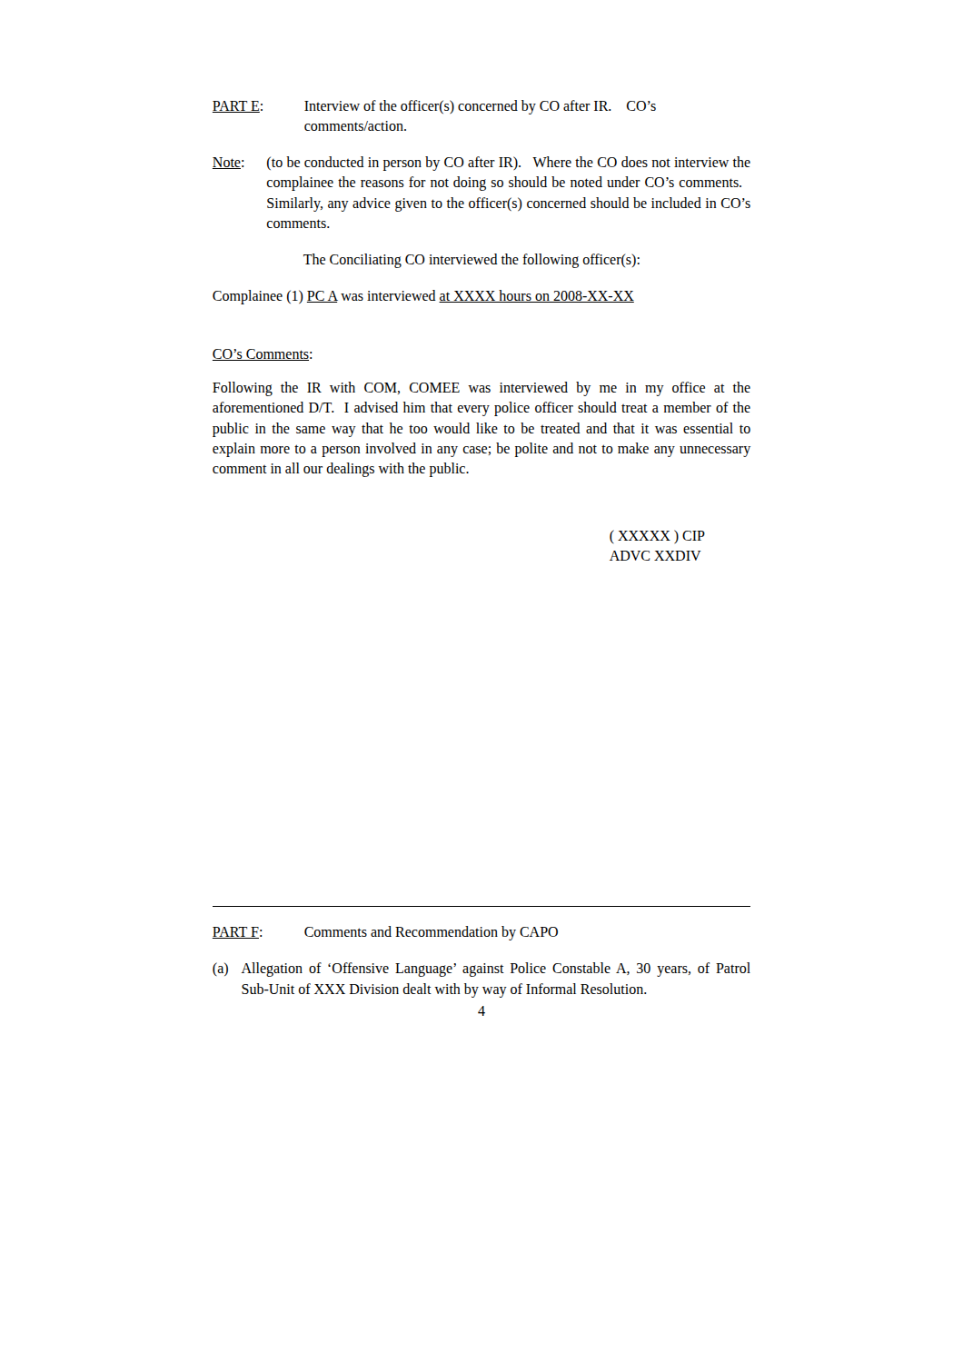PART E:
Interview of the officer(s) concerned by CO after IR. CO’s comments/action.
Note:
(to be conducted in person by CO after IR). Where the CO does not interview the complainee the reasons for not doing so should be noted under CO’s comments. Similarly, any advice given to the officer(s) concerned should be included in CO’s comments.
The Conciliating CO interviewed the following officer(s):
Complainee (1) PC A was interviewed at XXXX hours on 2008-XX-XX
CO’s Comments:
Following the IR with COM, COMEE was interviewed by me in my office at the aforementioned D/T. I advised him that every police officer should treat a member of the public in the same way that he too would like to be treated and that it was essential to explain more to a person involved in any case; be polite and not to make any unnecessary comment in all our dealings with the public.
( XXXXX ) CIP
ADVC XXDIV
PART F:
Comments and Recommendation by CAPO
(a)
Allegation of ‘Offensive Language’ against Police Constable A, 30 years, of Patrol Sub-Unit of XXX Division dealt with by way of Informal Resolution.
4